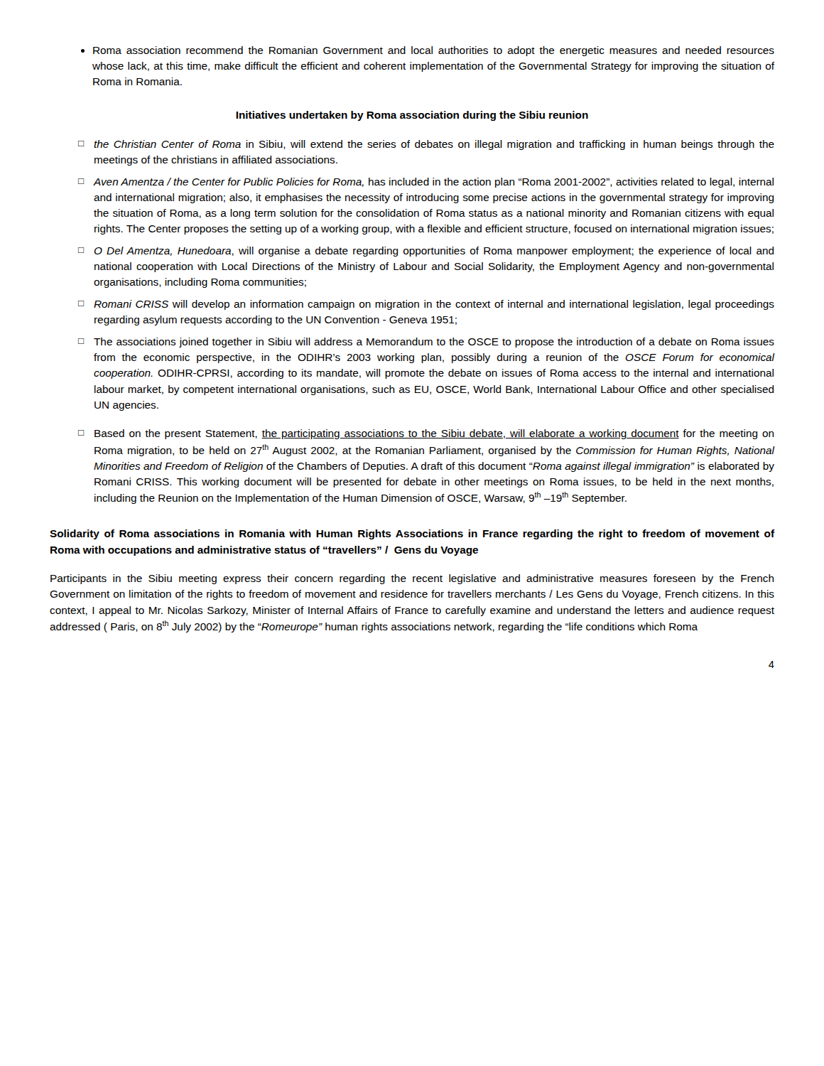Roma association recommend the Romanian Government and local authorities to adopt the energetic measures and needed resources whose lack, at this time, make difficult the efficient and coherent implementation of the Governmental Strategy for improving the situation of Roma in Romania.
Initiatives undertaken by Roma association during the Sibiu reunion
the Christian Center of Roma in Sibiu, will extend the series of debates on illegal migration and trafficking in human beings through the meetings of the christians in affiliated associations.
Aven Amentza / the Center for Public Policies for Roma, has included in the action plan “Roma 2001-2002”, activities related to legal, internal and international migration; also, it emphasises the necessity of introducing some precise actions in the governmental strategy for improving the situation of Roma, as a long term solution for the consolidation of Roma status as a national minority and Romanian citizens with equal rights. The Center proposes the setting up of a working group, with a flexible and efficient structure, focused on international migration issues;
O Del Amentza, Hunedoara, will organise a debate regarding opportunities of Roma manpower employment; the experience of local and national cooperation with Local Directions of the Ministry of Labour and Social Solidarity, the Employment Agency and non-governmental organisations, including Roma communities;
Romani CRISS will develop an information campaign on migration in the context of internal and international legislation, legal proceedings regarding asylum requests according to the UN Convention - Geneva 1951;
The associations joined together in Sibiu will address a Memorandum to the OSCE to propose the introduction of a debate on Roma issues from the economic perspective, in the ODIHR’s 2003 working plan, possibly during a reunion of the OSCE Forum for economical cooperation. ODIHR-CPRSI, according to its mandate, will promote the debate on issues of Roma access to the internal and international labour market, by competent international organisations, such as EU, OSCE, World Bank, International Labour Office and other specialised UN agencies.
Based on the present Statement, the participating associations to the Sibiu debate, will elaborate a working document for the meeting on Roma migration, to be held on 27th August 2002, at the Romanian Parliament, organised by the Commission for Human Rights, National Minorities and Freedom of Religion of the Chambers of Deputies. A draft of this document “Roma against illegal immigration” is elaborated by Romani CRISS. This working document will be presented for debate in other meetings on Roma issues, to be held in the next months, including the Reunion on the Implementation of the Human Dimension of OSCE, Warsaw, 9th –19th September.
Solidarity of Roma associations in Romania with Human Rights Associations in France regarding the right to freedom of movement of Roma with occupations and administrative status of “travellers” / Gens du Voyage
Participants in the Sibiu meeting express their concern regarding the recent legislative and administrative measures foreseen by the French Government on limitation of the rights to freedom of movement and residence for travellers merchants / Les Gens du Voyage, French citizens. In this context, I appeal to Mr. Nicolas Sarkozy, Minister of Internal Affairs of France to carefully examine and understand the letters and audience request addressed ( Paris, on 8th July 2002) by the “Romeurope” human rights associations network, regarding the “life conditions which Roma
4